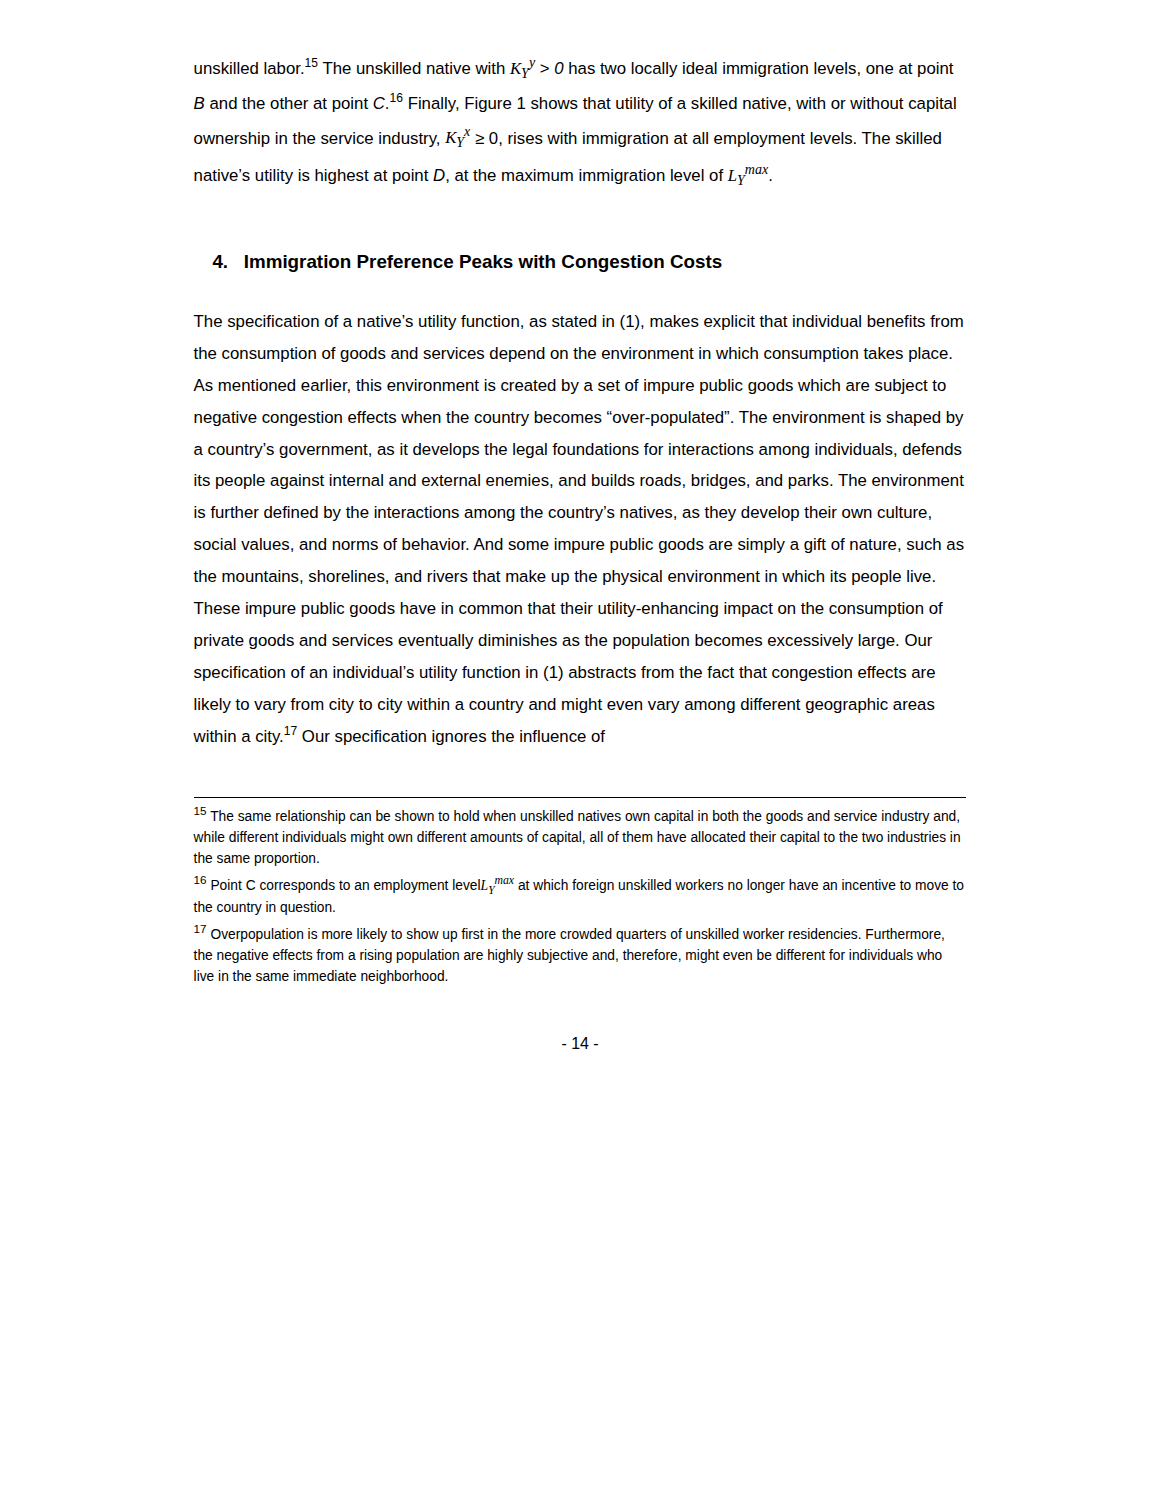unskilled labor.15 The unskilled native with KYy > 0 has two locally ideal immigration levels, one at point B and the other at point C.16 Finally, Figure 1 shows that utility of a skilled native, with or without capital ownership in the service industry, KYx ≥ 0, rises with immigration at all employment levels. The skilled native’s utility is highest at point D, at the maximum immigration level of LYmax.
4. Immigration Preference Peaks with Congestion Costs
The specification of a native’s utility function, as stated in (1), makes explicit that individual benefits from the consumption of goods and services depend on the environment in which consumption takes place. As mentioned earlier, this environment is created by a set of impure public goods which are subject to negative congestion effects when the country becomes “over-populated”. The environment is shaped by a country’s government, as it develops the legal foundations for interactions among individuals, defends its people against internal and external enemies, and builds roads, bridges, and parks. The environment is further defined by the interactions among the country’s natives, as they develop their own culture, social values, and norms of behavior. And some impure public goods are simply a gift of nature, such as the mountains, shorelines, and rivers that make up the physical environment in which its people live. These impure public goods have in common that their utility-enhancing impact on the consumption of private goods and services eventually diminishes as the population becomes excessively large. Our specification of an individual’s utility function in (1) abstracts from the fact that congestion effects are likely to vary from city to city within a country and might even vary among different geographic areas within a city.17 Our specification ignores the influence of
15 The same relationship can be shown to hold when unskilled natives own capital in both the goods and service industry and, while different individuals might own different amounts of capital, all of them have allocated their capital to the two industries in the same proportion.
16 Point C corresponds to an employment levelLYmax at which foreign unskilled workers no longer have an incentive to move to the country in question.
17 Overpopulation is more likely to show up first in the more crowded quarters of unskilled worker residencies. Furthermore, the negative effects from a rising population are highly subjective and, therefore, might even be different for individuals who live in the same immediate neighborhood.
- 14 -